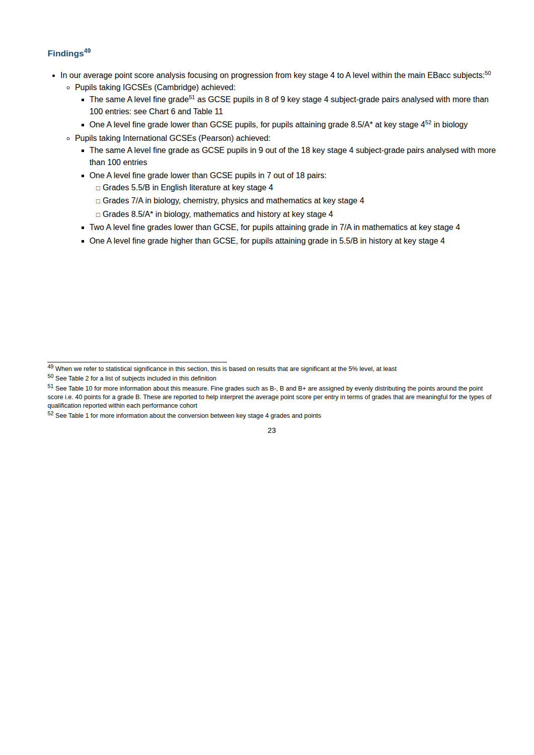Findings49
In our average point score analysis focusing on progression from key stage 4 to A level within the main EBacc subjects:50
Pupils taking IGCSEs (Cambridge) achieved:
The same A level fine grade51 as GCSE pupils in 8 of 9 key stage 4 subject-grade pairs analysed with more than 100 entries: see Chart 6 and Table 11
One A level fine grade lower than GCSE pupils, for pupils attaining grade 8.5/A* at key stage 452 in biology
Pupils taking International GCSEs (Pearson) achieved:
The same A level fine grade as GCSE pupils in 9 out of the 18 key stage 4 subject-grade pairs analysed with more than 100 entries
One A level fine grade lower than GCSE pupils in 7 out of 18 pairs:
Grades 5.5/B in English literature at key stage 4
Grades 7/A in biology, chemistry, physics and mathematics at key stage 4
Grades 8.5/A* in biology, mathematics and history at key stage 4
Two A level fine grades lower than GCSE, for pupils attaining grade in 7/A in mathematics at key stage 4
One A level fine grade higher than GCSE, for pupils attaining grade in 5.5/B in history at key stage 4
49 When we refer to statistical significance in this section, this is based on results that are significant at the 5% level, at least
50 See Table 2 for a list of subjects included in this definition
51 See Table 10 for more information about this measure. Fine grades such as B-, B and B+ are assigned by evenly distributing the points around the point score i.e. 40 points for a grade B. These are reported to help interpret the average point score per entry in terms of grades that are meaningful for the types of qualification reported within each performance cohort
52 See Table 1 for more information about the conversion between key stage 4 grades and points
23